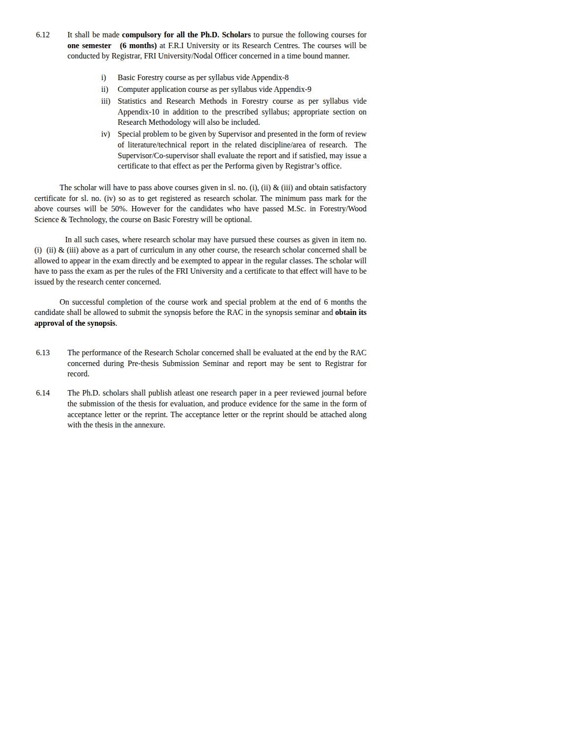6.12
It shall be made compulsory for all the Ph.D. Scholars to pursue the following courses for one semester (6 months) at F.R.I University or its Research Centres. The courses will be conducted by Registrar, FRI University/Nodal Officer concerned in a time bound manner.
i)
Basic Forestry course as per syllabus vide Appendix-8
ii)
Computer application course as per syllabus vide Appendix-9
iii)
Statistics and Research Methods in Forestry course as per syllabus vide Appendix-10 in addition to the prescribed syllabus; appropriate section on Research Methodology will also be included.
iv)
Special problem to be given by Supervisor and presented in the form of review of literature/technical report in the related discipline/area of research. The Supervisor/Co-supervisor shall evaluate the report and if satisfied, may issue a certificate to that effect as per the Performa given by Registrar’s office.
The scholar will have to pass above courses given in sl. no. (i), (ii) & (iii) and obtain satisfactory certificate for sl. no. (iv) so as to get registered as research scholar. The minimum pass mark for the above courses will be 50%. However for the candidates who have passed M.Sc. in Forestry/Wood Science & Technology, the course on Basic Forestry will be optional.
In all such cases, where research scholar may have pursued these courses as given in item no. (i) (ii) & (iii) above as a part of curriculum in any other course, the research scholar concerned shall be allowed to appear in the exam directly and be exempted to appear in the regular classes. The scholar will have to pass the exam as per the rules of the FRI University and a certificate to that effect will have to be issued by the research center concerned.
On successful completion of the course work and special problem at the end of 6 months the candidate shall be allowed to submit the synopsis before the RAC in the synopsis seminar and obtain its approval of the synopsis.
6.13
The performance of the Research Scholar concerned shall be evaluated at the end by the RAC concerned during Pre-thesis Submission Seminar and report may be sent to Registrar for record.
6.14
The Ph.D. scholars shall publish atleast one research paper in a peer reviewed journal before the submission of the thesis for evaluation, and produce evidence for the same in the form of acceptance letter or the reprint. The acceptance letter or the reprint should be attached along with the thesis in the annexure.